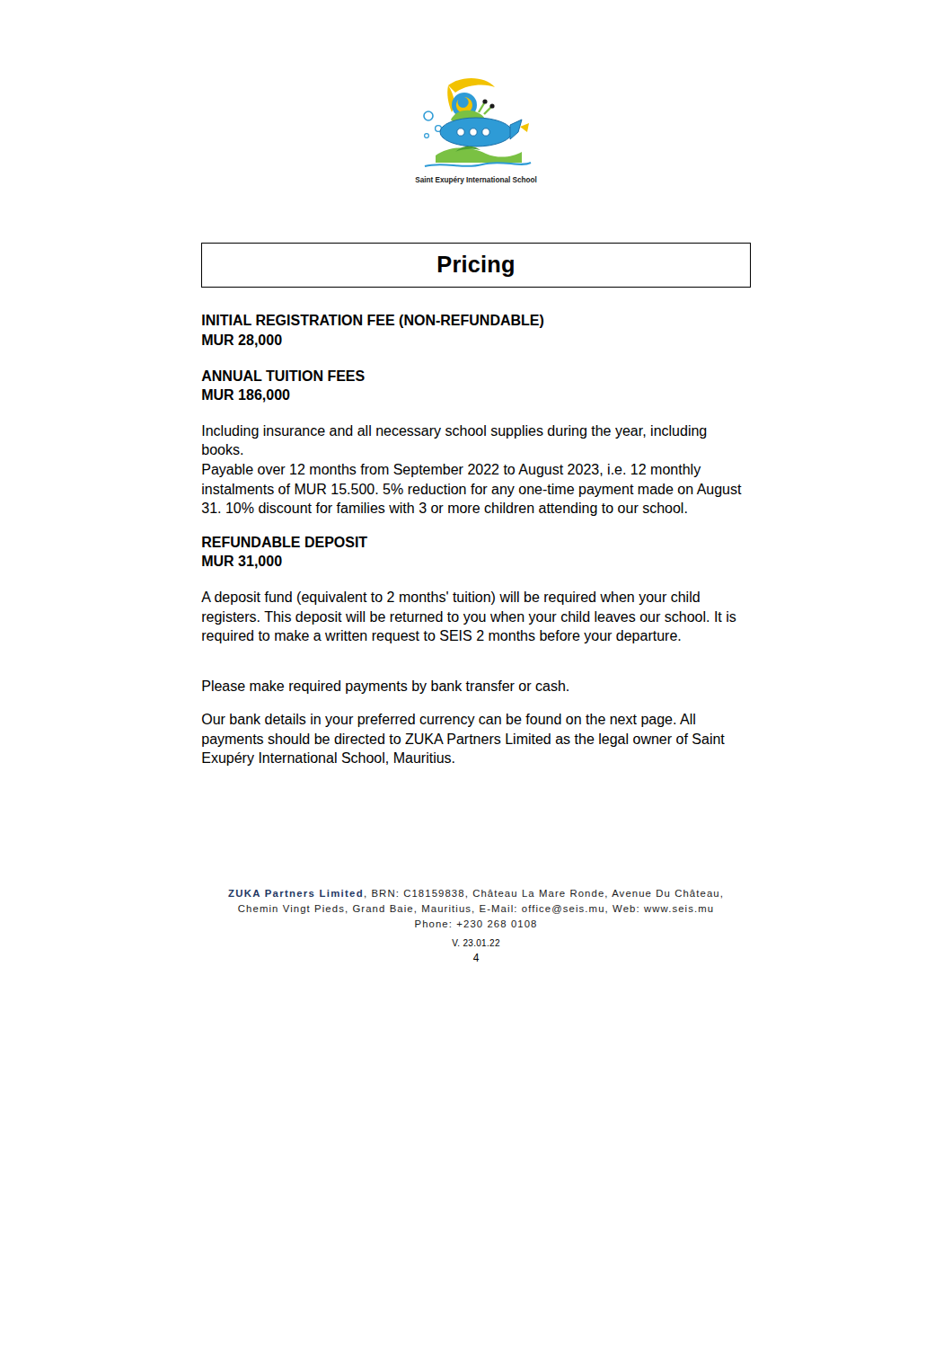Saint Exupéry International School logo Saint Exupéry International School
Pricing
INITIAL REGISTRATION FEE (NON-REFUNDABLE)
MUR 28,000
ANNUAL TUITION FEES
MUR 186,000
Including insurance and all necessary school supplies during the year, including books.
Payable over 12 months from September 2022 to August 2023, i.e. 12 monthly instalments of MUR 15.500. 5% reduction for any one-time payment made on August 31. 10% discount for families with 3 or more children attending to our school.
REFUNDABLE DEPOSIT
MUR 31,000
A deposit fund (equivalent to 2 months' tuition) will be required when your child registers. This deposit will be returned to you when your child leaves our school. It is required to make a written request to SEIS 2 months before your departure.
Please make required payments by bank transfer or cash.
Our bank details in your preferred currency can be found on the next page. All payments should be directed to ZUKA Partners Limited as the legal owner of Saint Exupéry International School, Mauritius.
ZUKA Partners Limited, BRN: C18159838, Château La Mare Ronde, Avenue Du Château,
Chemin Vingt Pieds, Grand Baie, Mauritius, E-Mail: office@seis.mu, Web: www.seis.mu
Phone: +230 268 0108
V. 23.01.22
4